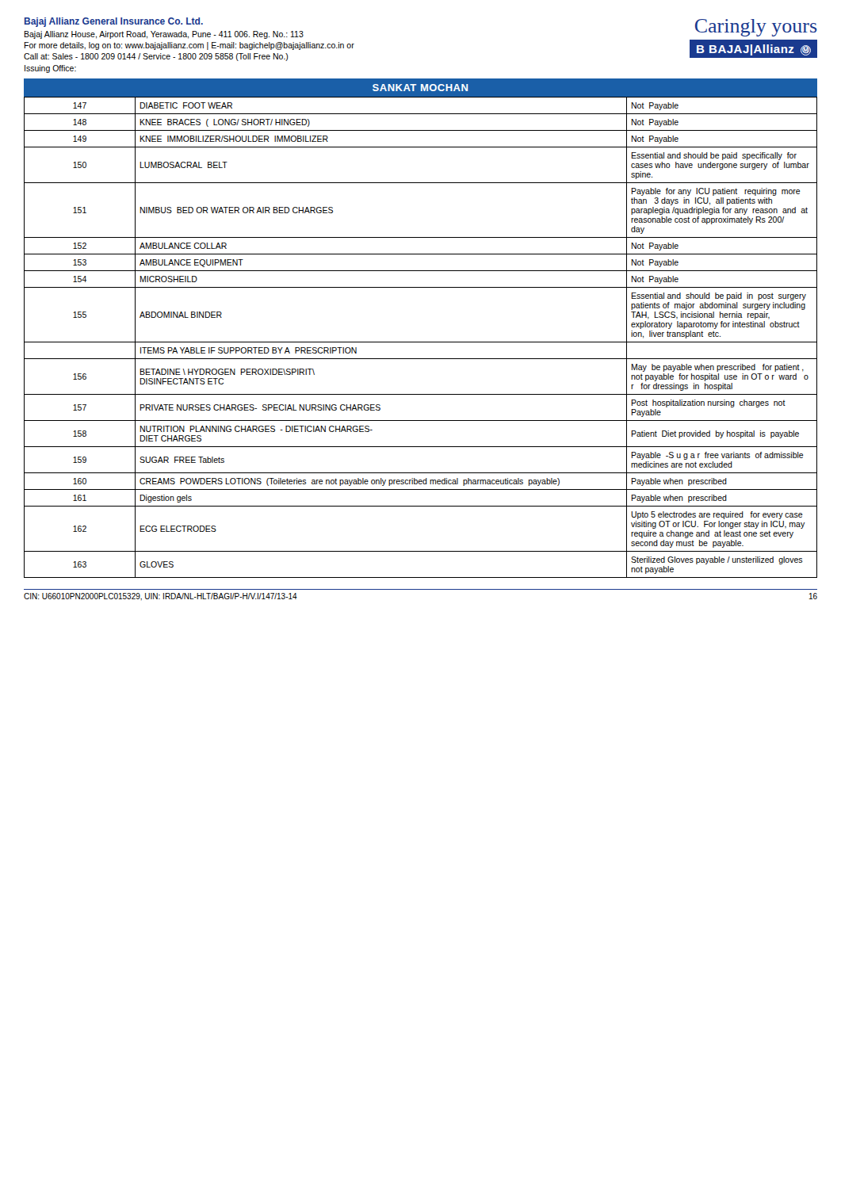Caringly yours
B BAJAJ|Allianz Ⓜ
Bajaj Allianz General Insurance Co. Ltd.
Bajaj Allianz House, Airport Road, Yerawada, Pune - 411 006. Reg. No.: 113
For more details, log on to: www.bajajallianz.com | E-mail: bagichelp@bajajallianz.co.in or
Call at: Sales - 1800 209 0144 / Service - 1800 209 5858 (Toll Free No.)
Issuing Office:
SANKAT MOCHAN
| 147 | DIABETIC FOOT WEAR | Not Payable |
| 148 | KNEE BRACES ( LONG/ SHORT/ HINGED) | Not Payable |
| 149 | KNEE IMMOBILIZER/SHOULDER IMMOBILIZER | Not Payable |
| 150 | LUMBOSACRAL BELT | Essential and should be paid specifically for cases who have undergone surgery of lumbar spine. |
| 151 | NIMBUS BED OR WATER OR AIR BED CHARGES | Payable for any ICU patient requiring more than 3 days in ICU, all patients with paraplegia /quadriplegia for any reason and at reasonable cost of approximately Rs 200/ day |
| 152 | AMBULANCE COLLAR | Not Payable |
| 153 | AMBULANCE EQUIPMENT | Not Payable |
| 154 | MICROSHEILD | Not Payable |
| 155 | ABDOMINAL BINDER | Essential and should be paid in post surgery patients of major abdominal surgery including TAH, LSCS, incisional hernia repair, exploratory laparotomy for intestinal obstruct ion, liver transplant etc. |
| | ITEMS PA YABLE IF SUPPORTED BY A PRESCRIPTION | |
| 156 | BETADINE \ HYDROGEN PEROXIDE\SPIRIT\ DISINFECTANTS ETC | May be payable when prescribed for patient , not payable for hospital use in OT o r ward o r for dressings in hospital |
| 157 | PRIVATE NURSES CHARGES- SPECIAL NURSING CHARGES | Post hospitalization nursing charges not Payable |
| 158 | NUTRITION PLANNING CHARGES - DIETICIAN CHARGES- DIET CHARGES | Patient Diet provided by hospital is payable |
| 159 | SUGAR FREE Tablets | Payable -S u g a r free variants of admissible medicines are not excluded |
| 160 | CREAMS POWDERS LOTIONS (Toileteries are not payable only prescribed medical pharmaceuticals payable) | Payable when prescribed |
| 161 | Digestion gels | Payable when prescribed |
| 162 | ECG ELECTRODES | Upto 5 electrodes are required for every case visiting OT or ICU. For longer stay in ICU, may require a change and at least one set every second day must be payable. |
| 163 | GLOVES | Sterilized Gloves payable / unsterilized gloves not payable |
CIN: U66010PN2000PLC015329, UIN: IRDA/NL-HLT/BAGI/P-H/V.I/147/13-14 16